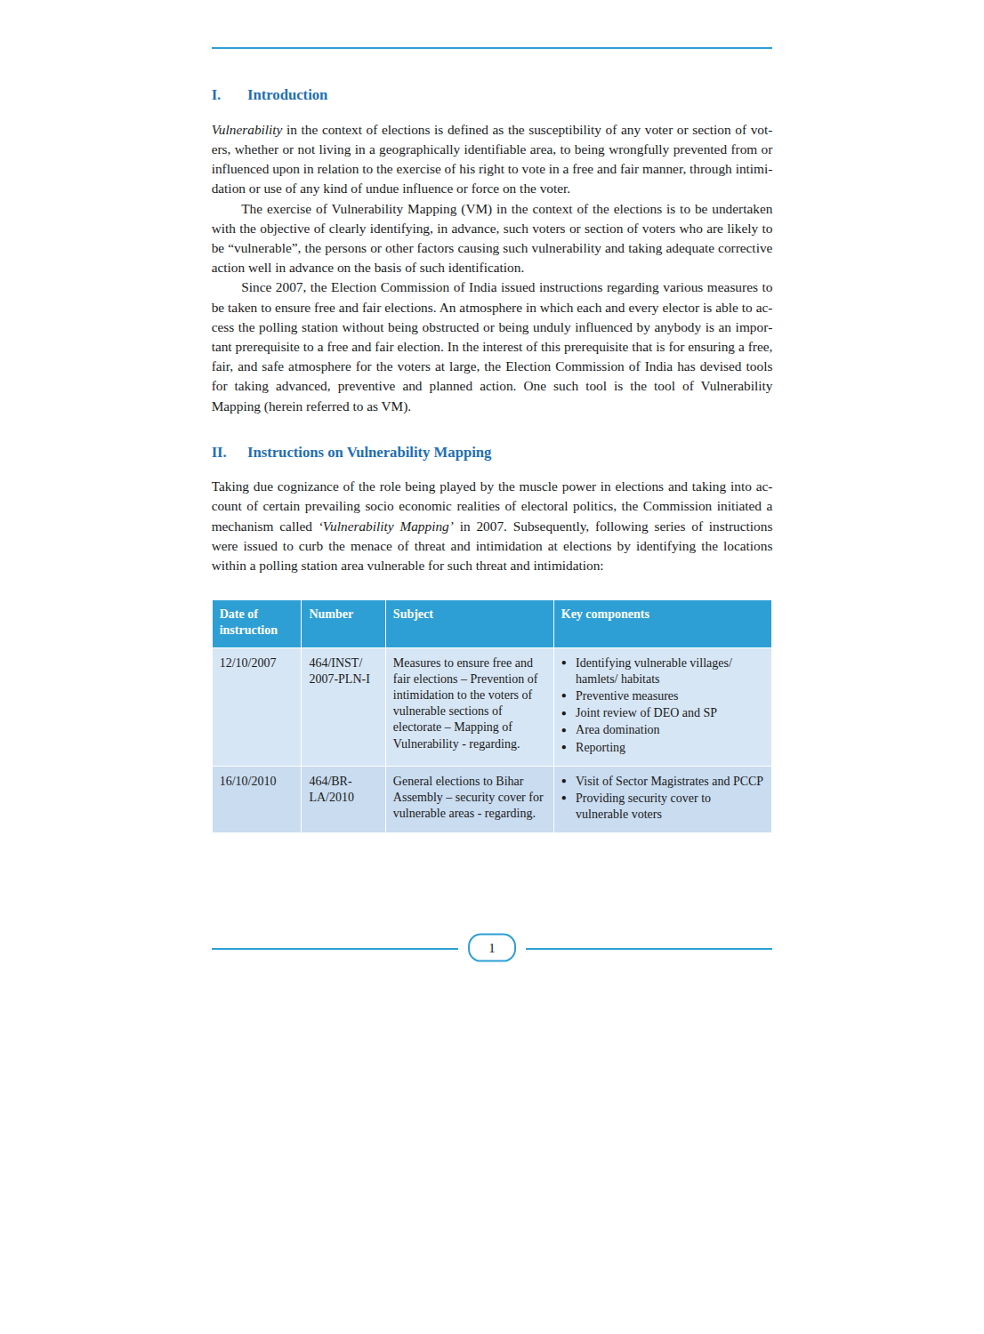I. Introduction
Vulnerability in the context of elections is defined as the susceptibility of any voter or section of voters, whether or not living in a geographically identifiable area, to being wrongfully prevented from or influenced upon in relation to the exercise of his right to vote in a free and fair manner, through intimidation or use of any kind of undue influence or force on the voter.
The exercise of Vulnerability Mapping (VM) in the context of the elections is to be undertaken with the objective of clearly identifying, in advance, such voters or section of voters who are likely to be “vulnerable”, the persons or other factors causing such vulnerability and taking adequate corrective action well in advance on the basis of such identification.
Since 2007, the Election Commission of India issued instructions regarding various measures to be taken to ensure free and fair elections. An atmosphere in which each and every elector is able to access the polling station without being obstructed or being unduly influenced by anybody is an important prerequisite to a free and fair election. In the interest of this prerequisite that is for ensuring a free, fair, and safe atmosphere for the voters at large, the Election Commission of India has devised tools for taking advanced, preventive and planned action. One such tool is the tool of Vulnerability Mapping (herein referred to as VM).
II. Instructions on Vulnerability Mapping
Taking due cognizance of the role being played by the muscle power in elections and taking into account of certain prevailing socio economic realities of electoral politics, the Commission initiated a mechanism called ‘Vulnerability Mapping’ in 2007. Subsequently, following series of instructions were issued to curb the menace of threat and intimidation at elections by identifying the locations within a polling station area vulnerable for such threat and intimidation:
| Date of instruction | Number | Subject | Key components |
| --- | --- | --- | --- |
| 12/10/2007 | 464/INST/ 2007-PLN-I | Measures to ensure free and fair elections – Prevention of intimidation to the voters of vulnerable sections of electorate – Mapping of Vulnerability - regarding. | Identifying vulnerable villages/ hamlets/ habitats Preventive measures Joint review of DEO and SP Area domination Reporting |
| 16/10/2010 | 464/BR- LA/2010 | General elections to Bihar Assembly – security cover for vulnerable areas - regarding. | Visit of Sector Magistrates and PCCP Providing security cover to vulnerable voters |
1